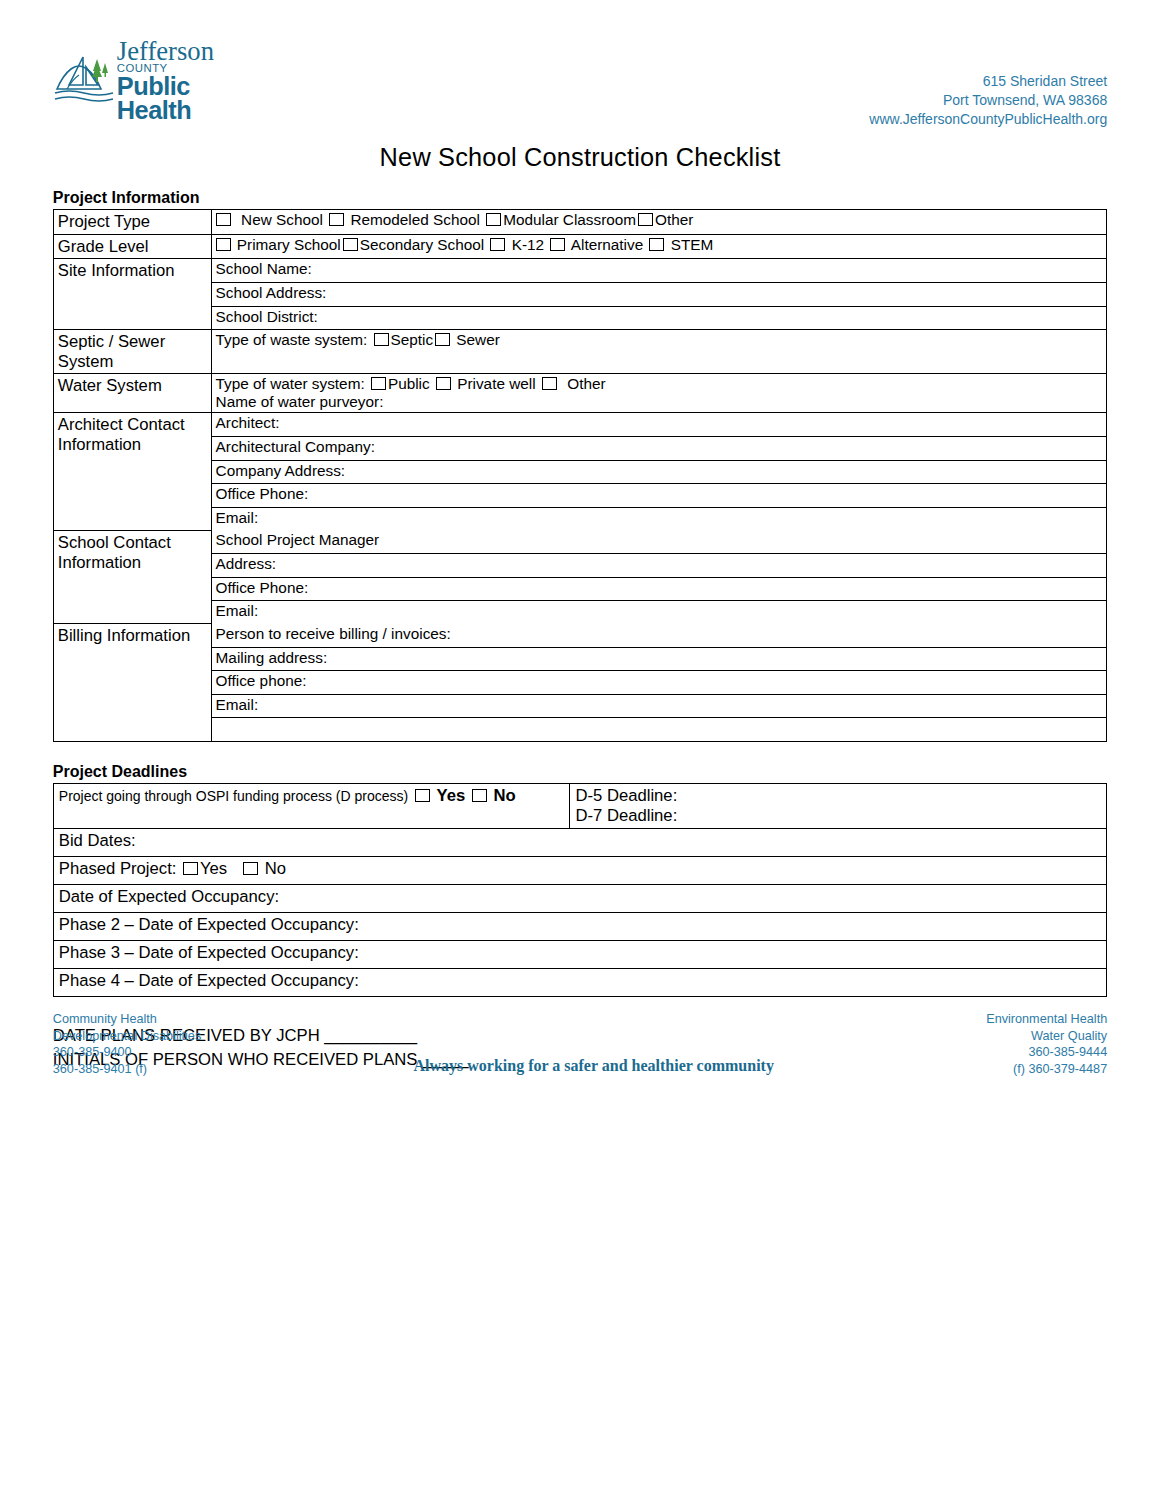Jefferson
COUNTY
Public Health
615 Sheridan Street
Port Townsend, WA 98368
www.JeffersonCountyPublicHealth.org
New School Construction Checklist
Project Information
| Project Type | New School Remodeled School Modular Classroom Other |
| Grade Level | Primary School Secondary School K-12 Alternative STEM |
| Site Information | / School Name: / / School Address: / / School District: / |
| Septic / Sewer System | Type of waste system: Septic Sewer |
| Water System | Type of water system: Public Private well Other Name of water purveyor: |
| Architect Contact Information | / Architect: / / Architectural Company: / / Company Address: / / Office Phone: / / Email: / |
| School Contact Information | / School Project Manager / / Address: / / Office Phone: / / Email: / |
| Billing Information | / Person to receive billing / invoices: / / Mailing address: / / Office phone: / / Email: / |
Project Deadlines
| Project going through OSPI funding process (D process) Yes No | D-5 Deadline: D-7 Deadline: |
| Bid Dates: |
| Phased Project: Yes No |
| Date of Expected Occupancy: |
| Phase 2 – Date of Expected Occupancy: |
| Phase 3 – Date of Expected Occupancy: |
| Phase 4 – Date of Expected Occupancy: |
DATE PLANS RECEIVED BY JCPH __________
INITIALS OF PERSON WHO RECEIVED PLANS _____
Community Health
Developmental Disabilities
360-385-9400
360-385-9401 (f)
Always working for a safer and healthier community
Environmental Health
Water Quality
360-385-9444
(f) 360-379-4487